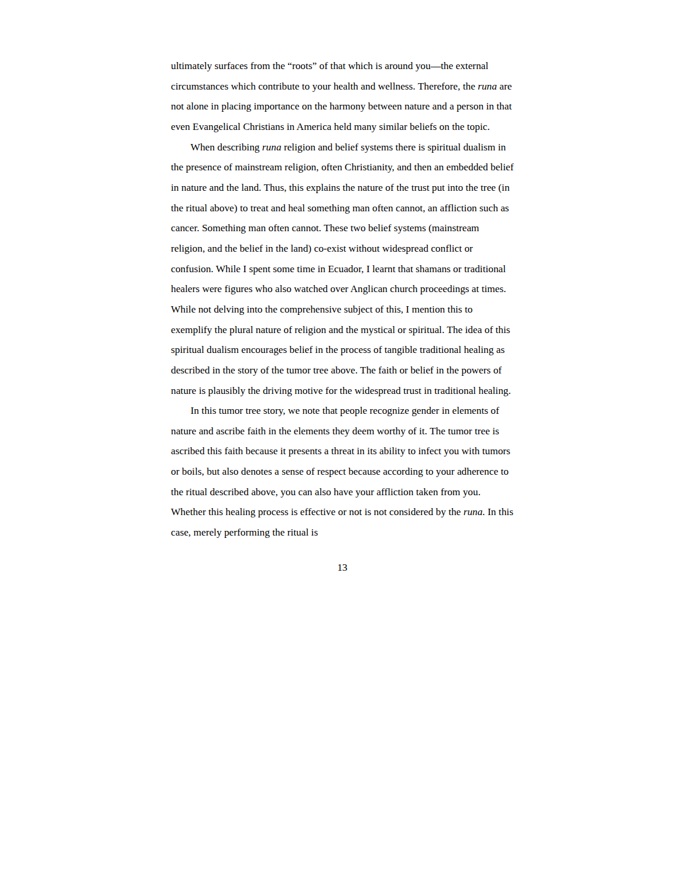ultimately surfaces from the “roots” of that which is around you—the external circumstances which contribute to your health and wellness. Therefore, the runa are not alone in placing importance on the harmony between nature and a person in that even Evangelical Christians in America held many similar beliefs on the topic.
When describing runa religion and belief systems there is spiritual dualism in the presence of mainstream religion, often Christianity, and then an embedded belief in nature and the land. Thus, this explains the nature of the trust put into the tree (in the ritual above) to treat and heal something man often cannot, an affliction such as cancer. Something man often cannot. These two belief systems (mainstream religion, and the belief in the land) co-exist without widespread conflict or confusion. While I spent some time in Ecuador, I learnt that shamans or traditional healers were figures who also watched over Anglican church proceedings at times. While not delving into the comprehensive subject of this, I mention this to exemplify the plural nature of religion and the mystical or spiritual. The idea of this spiritual dualism encourages belief in the process of tangible traditional healing as described in the story of the tumor tree above. The faith or belief in the powers of nature is plausibly the driving motive for the widespread trust in traditional healing.
In this tumor tree story, we note that people recognize gender in elements of nature and ascribe faith in the elements they deem worthy of it. The tumor tree is ascribed this faith because it presents a threat in its ability to infect you with tumors or boils, but also denotes a sense of respect because according to your adherence to the ritual described above, you can also have your affliction taken from you. Whether this healing process is effective or not is not considered by the runa. In this case, merely performing the ritual is
13